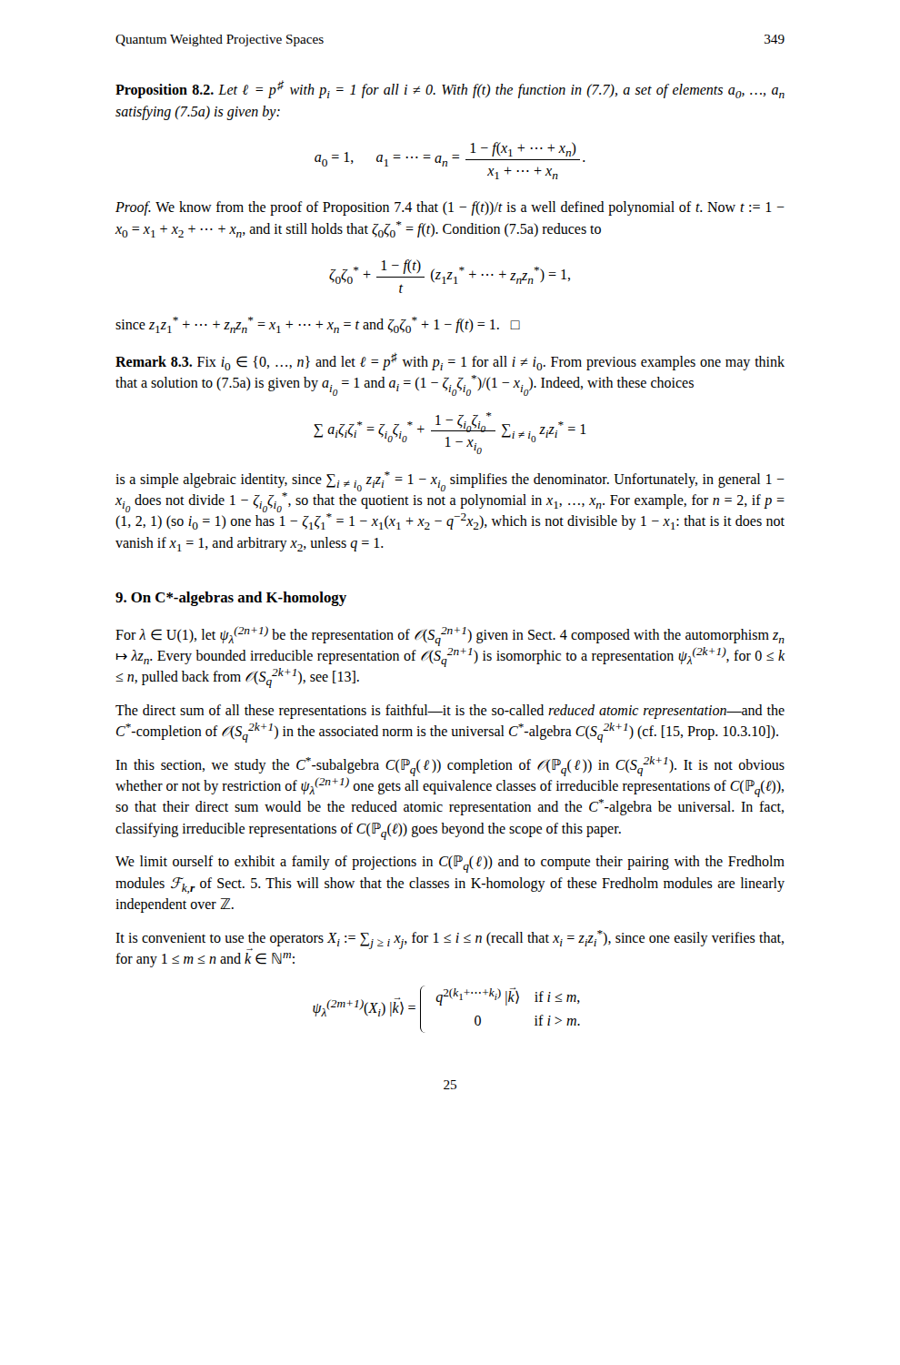Quantum Weighted Projective Spaces 349
Proposition 8.2. Let ℓ = p♯ with pi = 1 for all i ≠ 0. With f(t) the function in (7.7), a set of elements a0, …, an satisfying (7.5a) is given by:
a0 = 1, a1 = ⋯ = an = 1 − f(x1 + ⋯ + xn) x1 + ⋯ + xn .
Proof. We know from the proof of Proposition 7.4 that (1 − f(t))/t is a well defined polynomial of t. Now t := 1 − x0 = x1 + x2 + ⋯ + xn, and it still holds that ζ0ζ0* = f(t). Condition (7.5a) reduces to
ζ0ζ0* + 1 − f(t) t (z1z1* + ⋯ + zn zn*) = 1,
since z1z1* + ⋯ + zn zn* = x1 + ⋯ + xn = t and ζ0ζ0* + 1 − f(t) = 1. □
Remark 8.3. Fix i0 ∈ {0, …, n} and let ℓ = p♯ with pi = 1 for all i ≠ i0. From previous examples one may think that a solution to (7.5a) is given by ai0 = 1 and ai = (1 − ζi0 ζi0*)/(1 − xi0). Indeed, with these choices
∑ ai ζi ζi* = ζi0 ζi0* + 1 − ζi0 ζi0* 1 − xi0 ∑i ≠ i0 zi zi* = 1
is a simple algebraic identity, since ∑i ≠ i0 zi zi* = 1 − xi0 simplifies the denominator. Unfortunately, in general 1 − xi0 does not divide 1 − ζi0 ζi0*, so that the quotient is not a polynomial in x1, …, xn. For example, for n = 2, if p = (1, 2, 1) (so i0 = 1) one has 1 − ζ1ζ1* = 1 − x1(x1 + x2 − q−2x2), which is not divisible by 1 − x1: that is it does not vanish if x1 = 1, and arbitrary x2, unless q = 1.
9. On C*-algebras and K-homology
For λ ∈ U(1), let ψλ(2n+1) be the representation of 𝒪(Sq2n+1) given in Sect. 4 composed with the automorphism zn ↦ λzn. Every bounded irreducible representation of 𝒪(Sq2n+1) is isomorphic to a representation ψλ(2k+1), for 0 ≤ k ≤ n, pulled back from 𝒪(Sq2k+1), see [13].
The direct sum of all these representations is faithful—it is the so-called reduced atomic representation—and the C*-completion of 𝒪(Sq2k+1) in the associated norm is the universal C*-algebra C(Sq2k+1) (cf. [15, Prop. 10.3.10]).
In this section, we study the C*-subalgebra C(ℙq(ℓ)) completion of 𝒪(ℙq(ℓ)) in C(Sq2k+1). It is not obvious whether or not by restriction of ψλ(2n+1) one gets all equivalence classes of irreducible representations of C(ℙq(ℓ)), so that their direct sum would be the reduced atomic representation and the C*-algebra be universal. In fact, classifying irreducible representations of C(ℙq(ℓ)) goes beyond the scope of this paper.
We limit ourself to exhibit a family of projections in C(ℙq(ℓ)) and to compute their pairing with the Fredholm modules ℱk,r of Sect. 5. This will show that the classes in K-homology of these Fredholm modules are linearly independent over ℤ.
It is convenient to use the operators Xi := ∑j ≥ i xj, for 1 ≤ i ≤ n (recall that xi = zi zi*), since one easily verifies that, for any 1 ≤ m ≤ n and k ∈ ℕm:
ψλ(2m+1)(Xi) |k⟩ =
| q 2( k 1 +⋯+ k i ) / k ⟩ | if i ≤ m , |
| 0 | if i > m . |
25